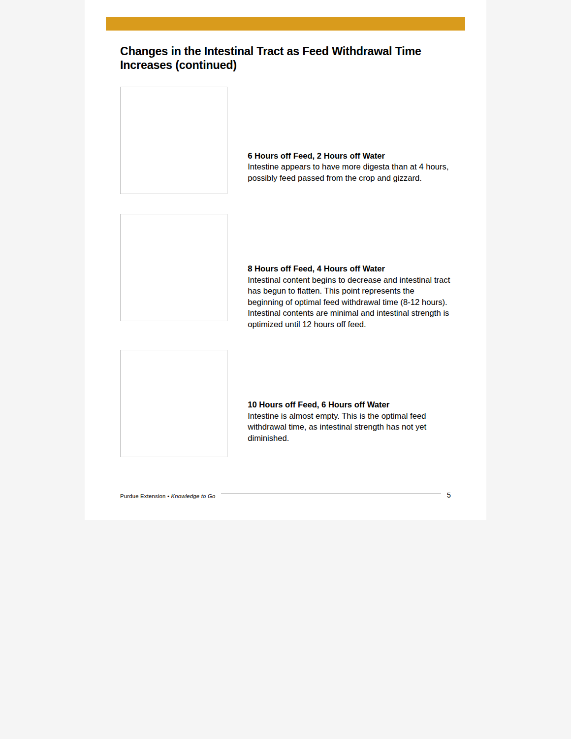Changes in the Intestinal Tract as Feed Withdrawal Time Increases (continued)
6 Hours off Feed, 2 Hours off Water Intestine appears to have more digesta than at 4 hours, possibly feed passed from the crop and gizzard.
8 Hours off Feed, 4 Hours off Water Intestinal content begins to decrease and intestinal tract has begun to flatten. This point represents the beginning of optimal feed withdrawal time (8-12 hours). Intestinal contents are minimal and intestinal strength is optimized until 12 hours off feed.
10 Hours off Feed, 6 Hours off Water Intestine is almost empty. This is the optimal feed withdrawal time, as intestinal strength has not yet diminished.
Purdue Extension • Knowledge to Go
5